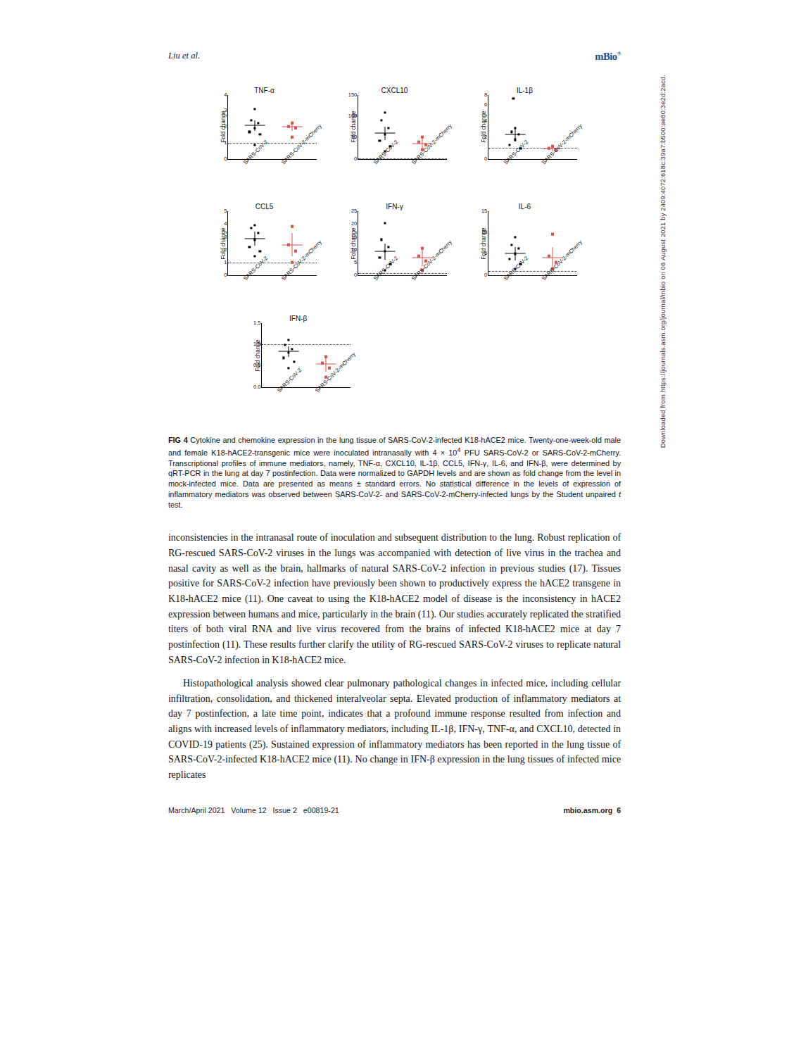Downloaded from https://journals.asm.org/journal/mbio on 06 August 2021 by 2409:4072:618c:39a7:b500:ae80:3e2d:2acd.
Liu et al.
mBio®
TNF-α
Fold change
4 3 2 1 0
SARS-CoV-2
SARS-CoV-2-mCherry
CXCL10
Fold change
150 100 50 0
SARS-CoV-2
SARS-CoV-2-mCherry
IL-1β
Fold change
8 6 4 2 0
SARS-CoV-2
SARS-CoV-2-mCherry
CCL5
Fold change
5 4 3 2 1 0
SARS-CoV-2
SARS-CoV-2-mCherry
IFN-γ
Fold change
25 20 15 10 5 0
SARS-CoV-2
SARS-CoV-2-mCherry
IL-6
Fold change
15 10 5 0
SARS-CoV-2
SARS-CoV-2-mCherry
IFN-β
Fold change
1.5 1.0 0.5 0.0
SARS-CoV-2
SARS-CoV-2-mCherry
FIG 4 Cytokine and chemokine expression in the lung tissue of SARS-CoV-2-infected K18-hACE2 mice. Twenty-one-week-old male and female K18-hACE2-transgenic mice were inoculated intranasally with 4 × 104 PFU SARS-CoV-2 or SARS-CoV-2-mCherry. Transcriptional profiles of immune mediators, namely, TNF-α, CXCL10, IL-1β, CCL5, IFN-γ, IL-6, and IFN-β, were determined by qRT-PCR in the lung at day 7 postinfection. Data were normalized to GAPDH levels and are shown as fold change from the level in mock-infected mice. Data are presented as means ± standard errors. No statistical difference in the levels of expression of inflammatory mediators was observed between SARS-CoV-2- and SARS-CoV-2-mCherry-infected lungs by the Student unpaired t test.
inconsistencies in the intranasal route of inoculation and subsequent distribution to the lung. Robust replication of RG-rescued SARS-CoV-2 viruses in the lungs was accompanied with detection of live virus in the trachea and nasal cavity as well as the brain, hallmarks of natural SARS-CoV-2 infection in previous studies (17). Tissues positive for SARS-CoV-2 infection have previously been shown to productively express the hACE2 transgene in K18-hACE2 mice (11). One caveat to using the K18-hACE2 model of disease is the inconsistency in hACE2 expression between humans and mice, particularly in the brain (11). Our studies accurately replicated the stratified titers of both viral RNA and live virus recovered from the brains of infected K18-hACE2 mice at day 7 postinfection (11). These results further clarify the utility of RG-rescued SARS-CoV-2 viruses to replicate natural SARS-CoV-2 infection in K18-hACE2 mice.
Histopathological analysis showed clear pulmonary pathological changes in infected mice, including cellular infiltration, consolidation, and thickened interalveolar septa. Elevated production of inflammatory mediators at day 7 postinfection, a late time point, indicates that a profound immune response resulted from infection and aligns with increased levels of inflammatory mediators, including IL-1β, IFN-γ, TNF-α, and CXCL10, detected in COVID-19 patients (25). Sustained expression of inflammatory mediators has been reported in the lung tissue of SARS-CoV-2-infected K18-hACE2 mice (11). No change in IFN-β expression in the lung tissues of infected mice replicates
March/April 2021 Volume 12 Issue 2 e00819-21
mbio.asm.org 6